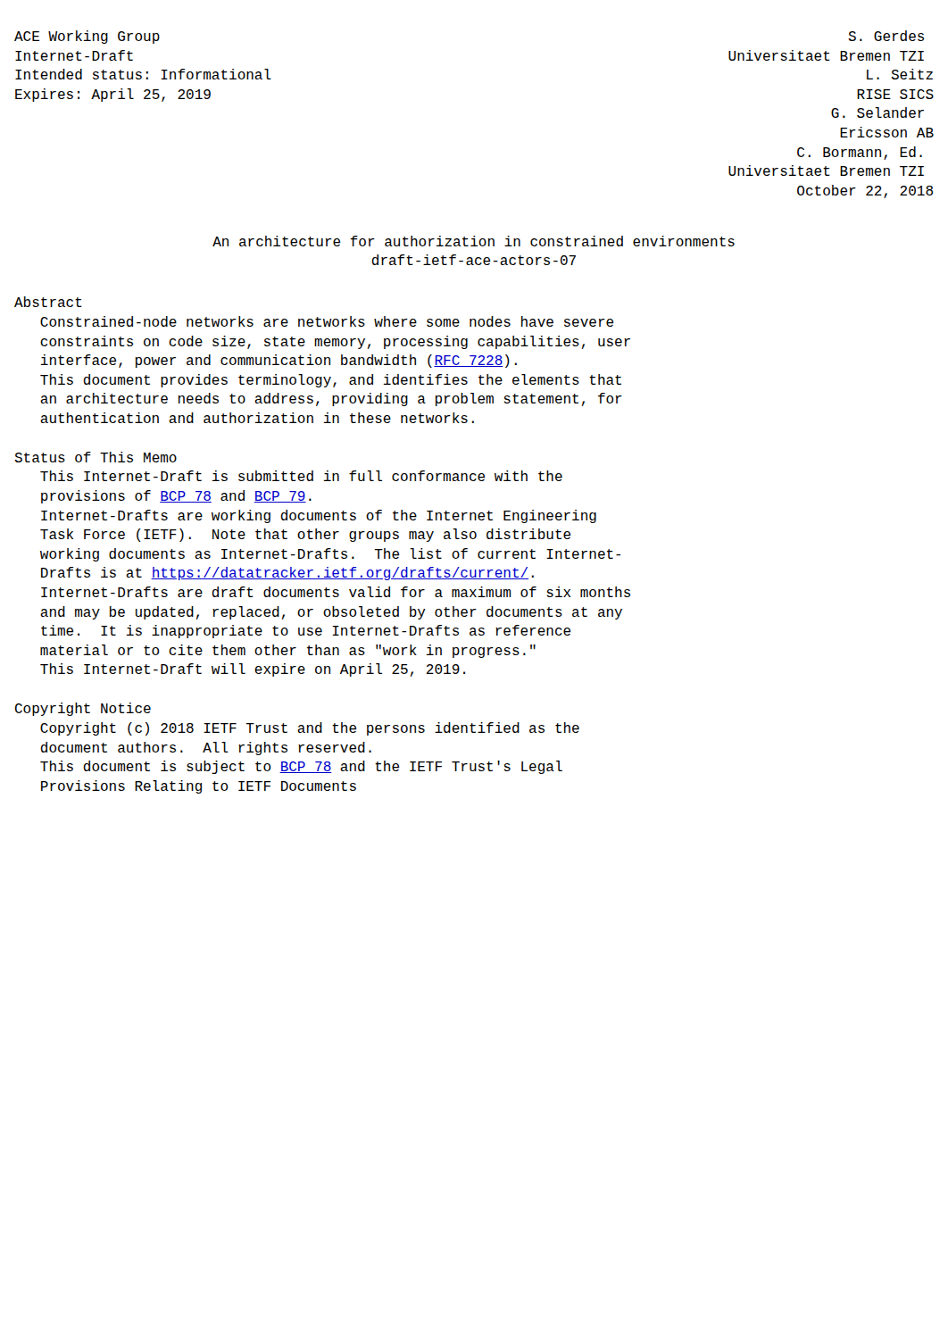ACE Working Group Internet-Draft Intended status: Informational Expires: April 25, 2019
S. Gerdes Universitaet Bremen TZI L. Seitz RISE SICS G. Selander Ericsson AB C. Bormann, Ed. Universitaet Bremen TZI October 22, 2018
An architecture for authorization in constrained environments
draft-ietf-ace-actors-07
Abstract
Constrained-node networks are networks where some nodes have severe
constraints on code size, state memory, processing capabilities, user
interface, power and communication bandwidth (RFC 7228).
This document provides terminology, and identifies the elements that
an architecture needs to address, providing a problem statement, for
authentication and authorization in these networks.
Status of This Memo
This Internet-Draft is submitted in full conformance with the
provisions of BCP 78 and BCP 79.
Internet-Drafts are working documents of the Internet Engineering
Task Force (IETF).  Note that other groups may also distribute
working documents as Internet-Drafts.  The list of current Internet-
Drafts is at https://datatracker.ietf.org/drafts/current/.
Internet-Drafts are draft documents valid for a maximum of six months
and may be updated, replaced, or obsoleted by other documents at any
time.  It is inappropriate to use Internet-Drafts as reference
material or to cite them other than as "work in progress."
This Internet-Draft will expire on April 25, 2019.
Copyright Notice
Copyright (c) 2018 IETF Trust and the persons identified as the
document authors.  All rights reserved.
This document is subject to BCP 78 and the IETF Trust's Legal
Provisions Relating to IETF Documents